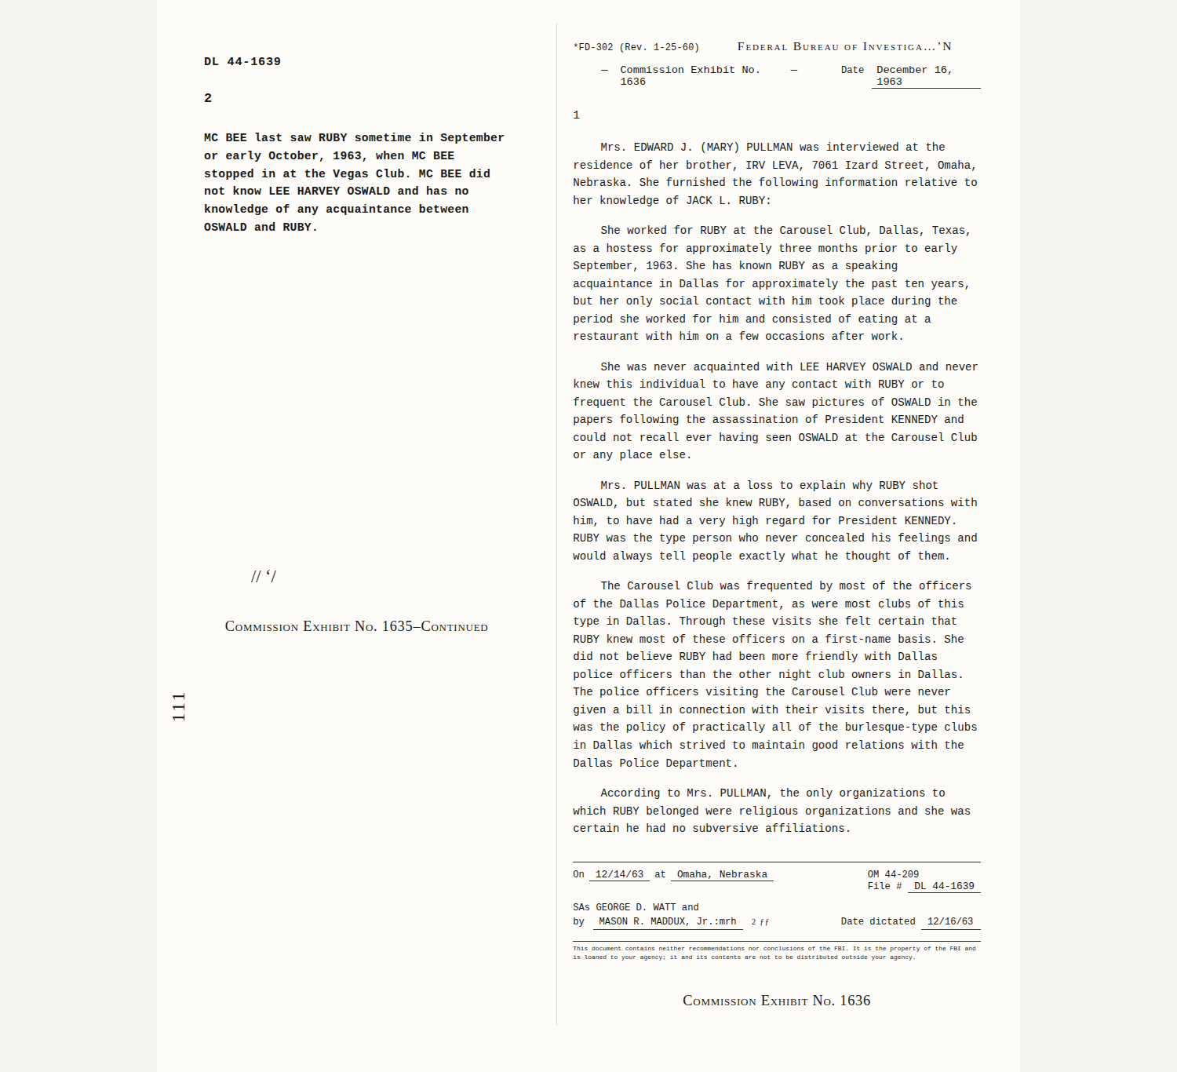111
DL 44-1639
2
MC BEE last saw RUBY sometime in September or early October, 1963, when MC BEE stopped in at the Vegas Club. MC BEE did not know LEE HARVEY OSWALD and has no knowledge of any acquaintance between OSWALD and RUBY.
// ‘/
Commission Exhibit No. 1635–Continued
*FD-302 (Rev. 1-25-60) Federal Bureau of Investiga…’N
— Commission Exhibit No. 1636 — Date December 16, 1963
1
Mrs. EDWARD J. (MARY) PULLMAN was interviewed at the residence of her brother, IRV LEVA, 7061 Izard Street, Omaha, Nebraska. She furnished the following information relative to her knowledge of JACK L. RUBY:
She worked for RUBY at the Carousel Club, Dallas, Texas, as a hostess for approximately three months prior to early September, 1963. She has known RUBY as a speaking acquaintance in Dallas for approximately the past ten years, but her only social contact with him took place during the period she worked for him and consisted of eating at a restaurant with him on a few occasions after work.
She was never acquainted with LEE HARVEY OSWALD and never knew this individual to have any contact with RUBY or to frequent the Carousel Club. She saw pictures of OSWALD in the papers following the assassination of President KENNEDY and could not recall ever having seen OSWALD at the Carousel Club or any place else.
Mrs. PULLMAN was at a loss to explain why RUBY shot OSWALD, but stated she knew RUBY, based on conversations with him, to have had a very high regard for President KENNEDY. RUBY was the type person who never concealed his feelings and would always tell people exactly what he thought of them.
The Carousel Club was frequented by most of the officers of the Dallas Police Department, as were most clubs of this type in Dallas. Through these visits she felt certain that RUBY knew most of these officers on a first-name basis. She did not believe RUBY had been more friendly with Dallas police officers than the other night club owners in Dallas. The police officers visiting the Carousel Club were never given a bill in connection with their visits there, but this was the policy of practically all of the burlesque-type clubs in Dallas which strived to maintain good relations with the Dallas Police Department.
According to Mrs. PULLMAN, the only organizations to which RUBY belonged were religious organizations and she was certain he had no subversive affiliations.
On 12/14/63 at Omaha, Nebraska OM 44-209 File # DL 44-1639
SAs GEORGE D. WATT and
by MASON R. MADDUX, Jr.:mrh 2 ƒƒ Date dictated 12/16/63
This document contains neither recommendations nor conclusions of the FBI. It is the property of the FBI and is loaned to your agency; it and its contents are not to be distributed outside your agency.
Commission Exhibit No. 1636